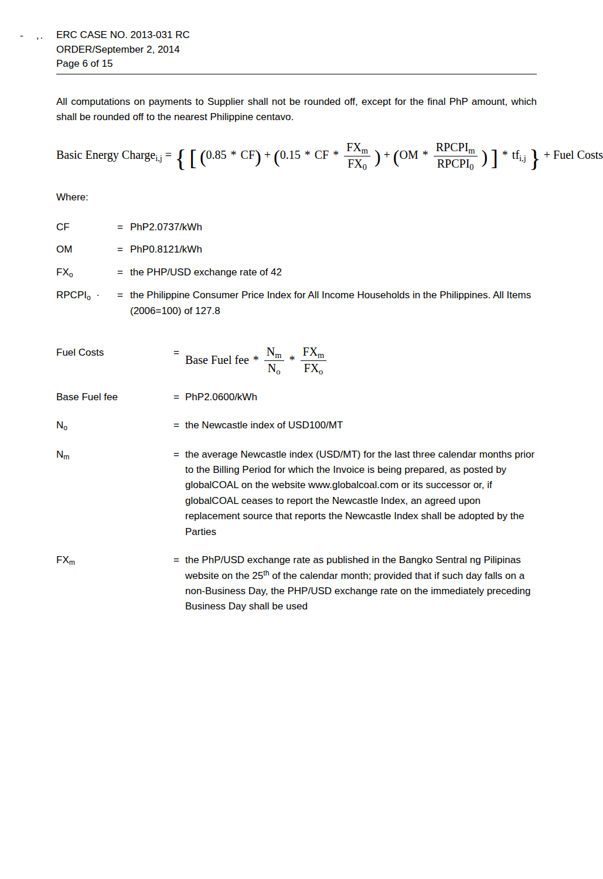- ,.
ERC CASE NO. 2013-031 RC
ORDER/September 2, 2014
Page 6 of 15
All computations on payments to Supplier shall not be rounded off, except for the final PhP amount, which shall be rounded off to the nearest Philippine centavo.
Basic Energy Chargei,j = { [ (0.85 * CF) + (0.15 * CF * FXm FX0 ) + (OM * RPCPIm RPCPI0 ) ] * tfi,j } + Fuel Costs
Where:
| CF | = | PhP2.0737/kWh |
| OM | = | PhP0.8121/kWh |
| FX o | = | the PHP/USD exchange rate of 42 |
| RPCPI o · | = | the Philippine Consumer Price Index for All Income Households in the Philippines. All Items (2006=100) of 127.8 |
| Fuel Costs | = | Base Fuel fee * N m N o * FX m FX o |
| Base Fuel fee | = | PhP2.0600/kWh |
| N o | = | the Newcastle index of USD100/MT |
| N m | = | the average Newcastle index (USD/MT) for the last three calendar months prior to the Billing Period for which the Invoice is being prepared, as posted by globalCOAL on the website www.globalcoal.com or its successor or, if globalCOAL ceases to report the Newcastle Index, an agreed upon replacement source that reports the Newcastle Index shall be adopted by the Parties |
| FX m | = | the PhP/USD exchange rate as published in the Bangko Sentral ng Pilipinas website on the 25 th of the calendar month; provided that if such day falls on a non-Business Day, the PHP/USD exchange rate on the immediately preceding Business Day shall be used |